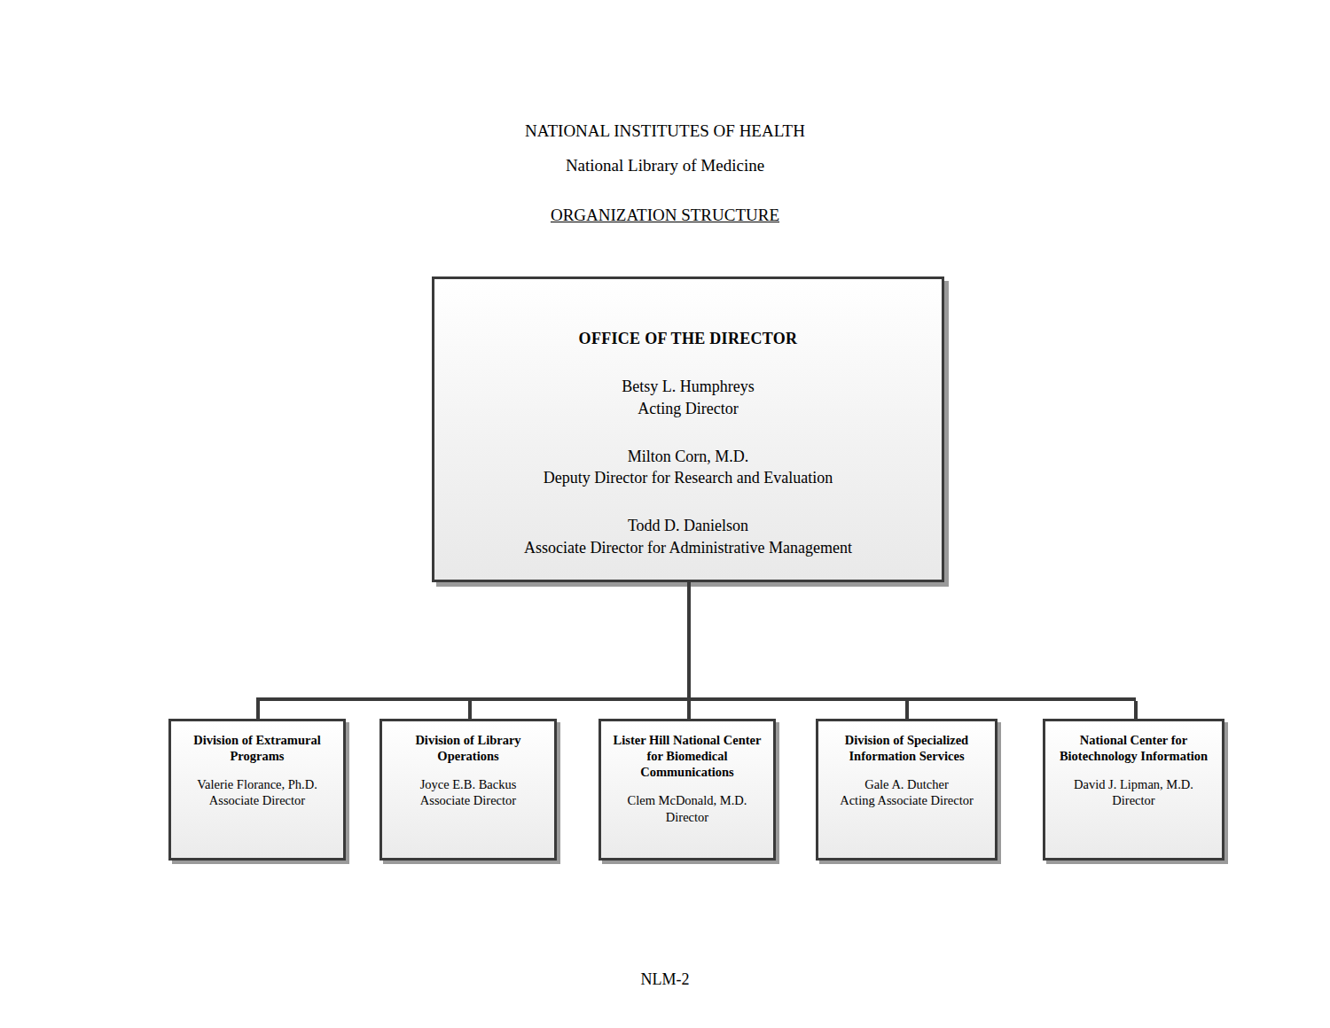NATIONAL INSTITUTES OF HEALTH
National Library of Medicine
ORGANIZATION STRUCTURE
OFFICE OF THE DIRECTOR
Betsy L. Humphreys
Acting Director
Milton Corn, M.D.
Deputy Director for Research and Evaluation
Todd D. Danielson
Associate Director for Administrative Management
Division of Extramural Programs
Valerie Florance, Ph.D.
Associate Director
Division of Library Operations
Joyce E.B. Backus
Associate Director
Lister Hill National Center for Biomedical Communications
Clem McDonald, M.D.
Director
Division of Specialized Information Services
Gale A. Dutcher
Acting Associate Director
National Center for Biotechnology Information
David J. Lipman, M.D.
Director
NLM-2